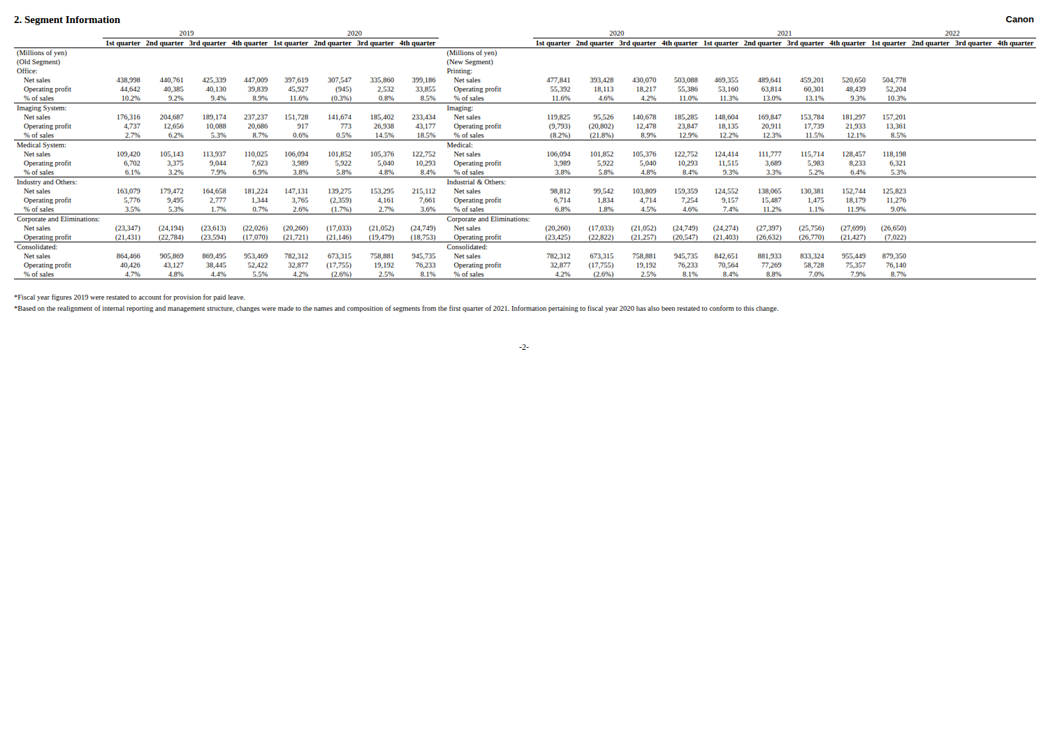2. Segment Information Canon
| | 2019 | 2020 | | | 2020 | 2021 | 2022 |
| --- | --- | --- | --- | --- | --- | --- | --- |
| | 1st quarter | 2nd quarter | 3rd quarter | 4th quarter | 1st quarter | 2nd quarter | 3rd quarter | 4th quarter | | | 1st quarter | 2nd quarter | 3rd quarter | 4th quarter | 1st quarter | 2nd quarter | 3rd quarter | 4th quarter | 1st quarter | 2nd quarter | 3rd quarter | 4th quarter |
| (Millions of yen) | | | (Millions of yen) | |
| (Old Segment) | | | (New Segment) | |
| Office: | | | Printing: | |
| Net sales | 438,998 | 440,761 | 425,339 | 447,009 | 397,619 | 307,547 | 335,860 | 399,186 | | Net sales | 477,841 | 393,428 | 430,070 | 503,088 | 469,355 | 489,641 | 459,201 | 520,650 | 504,778 | | | |
| Operating profit | 44,642 | 40,385 | 40,130 | 39,839 | 45,927 | (945) | 2,532 | 33,855 | | Operating profit | 55,392 | 18,113 | 18,217 | 55,386 | 53,160 | 63,814 | 60,301 | 48,439 | 52,204 | | | |
| % of sales | 10.2% | 9.2% | 9.4% | 8.9% | 11.6% | (0.3%) | 0.8% | 8.5% | | % of sales | 11.6% | 4.6% | 4.2% | 11.0% | 11.3% | 13.0% | 13.1% | 9.3% | 10.3% | | | |
| Imaging System: | | | Imaging: | |
| Net sales | 176,316 | 204,687 | 189,174 | 237,237 | 151,728 | 141,674 | 185,402 | 233,434 | | Net sales | 119,825 | 95,526 | 140,678 | 185,285 | 148,604 | 169,847 | 153,784 | 181,297 | 157,201 | | | |
| Operating profit | 4,737 | 12,656 | 10,088 | 20,686 | 917 | 773 | 26,938 | 43,177 | | Operating profit | (9,793) | (20,802) | 12,478 | 23,847 | 18,135 | 20,911 | 17,739 | 21,933 | 13,361 | | | |
| % of sales | 2.7% | 6.2% | 5.3% | 8.7% | 0.6% | 0.5% | 14.5% | 18.5% | | % of sales | (8.2%) | (21.8%) | 8.9% | 12.9% | 12.2% | 12.3% | 11.5% | 12.1% | 8.5% | | | |
| Medical System: | | | Medical: | |
| Net sales | 109,420 | 105,143 | 113,937 | 110,025 | 106,094 | 101,852 | 105,376 | 122,752 | | Net sales | 106,094 | 101,852 | 105,376 | 122,752 | 124,414 | 111,777 | 115,714 | 128,457 | 118,198 | | | |
| Operating profit | 6,702 | 3,375 | 9,044 | 7,623 | 3,989 | 5,922 | 5,040 | 10,293 | | Operating profit | 3,989 | 5,922 | 5,040 | 10,293 | 11,515 | 3,689 | 5,983 | 8,233 | 6,321 | | | |
| % of sales | 6.1% | 3.2% | 7.9% | 6.9% | 3.8% | 5.8% | 4.8% | 8.4% | | % of sales | 3.8% | 5.8% | 4.8% | 8.4% | 9.3% | 3.3% | 5.2% | 6.4% | 5.3% | | | |
| Industry and Others: | | | Industrial & Others: | |
| Net sales | 163,079 | 179,472 | 164,658 | 181,224 | 147,131 | 139,275 | 153,295 | 215,112 | | Net sales | 98,812 | 99,542 | 103,809 | 159,359 | 124,552 | 138,065 | 130,381 | 152,744 | 125,823 | | | |
| Operating profit | 5,776 | 9,495 | 2,777 | 1,344 | 3,765 | (2,359) | 4,161 | 7,661 | | Operating profit | 6,714 | 1,834 | 4,714 | 7,254 | 9,157 | 15,487 | 1,475 | 18,179 | 11,276 | | | |
| % of sales | 3.5% | 5.3% | 1.7% | 0.7% | 2.6% | (1.7%) | 2.7% | 3.6% | | % of sales | 6.8% | 1.8% | 4.5% | 4.6% | 7.4% | 11.2% | 1.1% | 11.9% | 9.0% | | | |
| Corporate and Eliminations: | | | Corporate and Eliminations: | |
| Net sales | (23,347) | (24,194) | (23,613) | (22,026) | (20,260) | (17,033) | (21,052) | (24,749) | | Net sales | (20,260) | (17,033) | (21,052) | (24,749) | (24,274) | (27,397) | (25,756) | (27,699) | (26,650) | | | |
| Operating profit | (21,431) | (22,784) | (23,594) | (17,070) | (21,721) | (21,146) | (19,479) | (18,753) | | Operating profit | (23,425) | (22,822) | (21,257) | (20,547) | (21,403) | (26,632) | (26,770) | (21,427) | (7,022) | | | |
| Consolidated: | | | Consolidated: | |
| Net sales | 864,466 | 905,869 | 869,495 | 953,469 | 782,312 | 673,315 | 758,881 | 945,735 | | Net sales | 782,312 | 673,315 | 758,881 | 945,735 | 842,651 | 881,933 | 833,324 | 955,449 | 879,350 | | | |
| Operating profit | 40,426 | 43,127 | 38,445 | 52,422 | 32,877 | (17,755) | 19,192 | 76,233 | | Operating profit | 32,877 | (17,755) | 19,192 | 76,233 | 70,564 | 77,269 | 58,728 | 75,357 | 76,140 | | | |
| % of sales | 4.7% | 4.8% | 4.4% | 5.5% | 4.2% | (2.6%) | 2.5% | 8.1% | | % of sales | 4.2% | (2.6%) | 2.5% | 8.1% | 8.4% | 8.8% | 7.0% | 7.9% | 8.7% | | | |
*Fiscal year figures 2019 were restated to account for provision for paid leave.
*Based on the realignment of internal reporting and management structure, changes were made to the names and composition of segments from the first quarter of 2021. Information pertaining to fiscal year 2020 has also been restated to conform to this change.
-2-